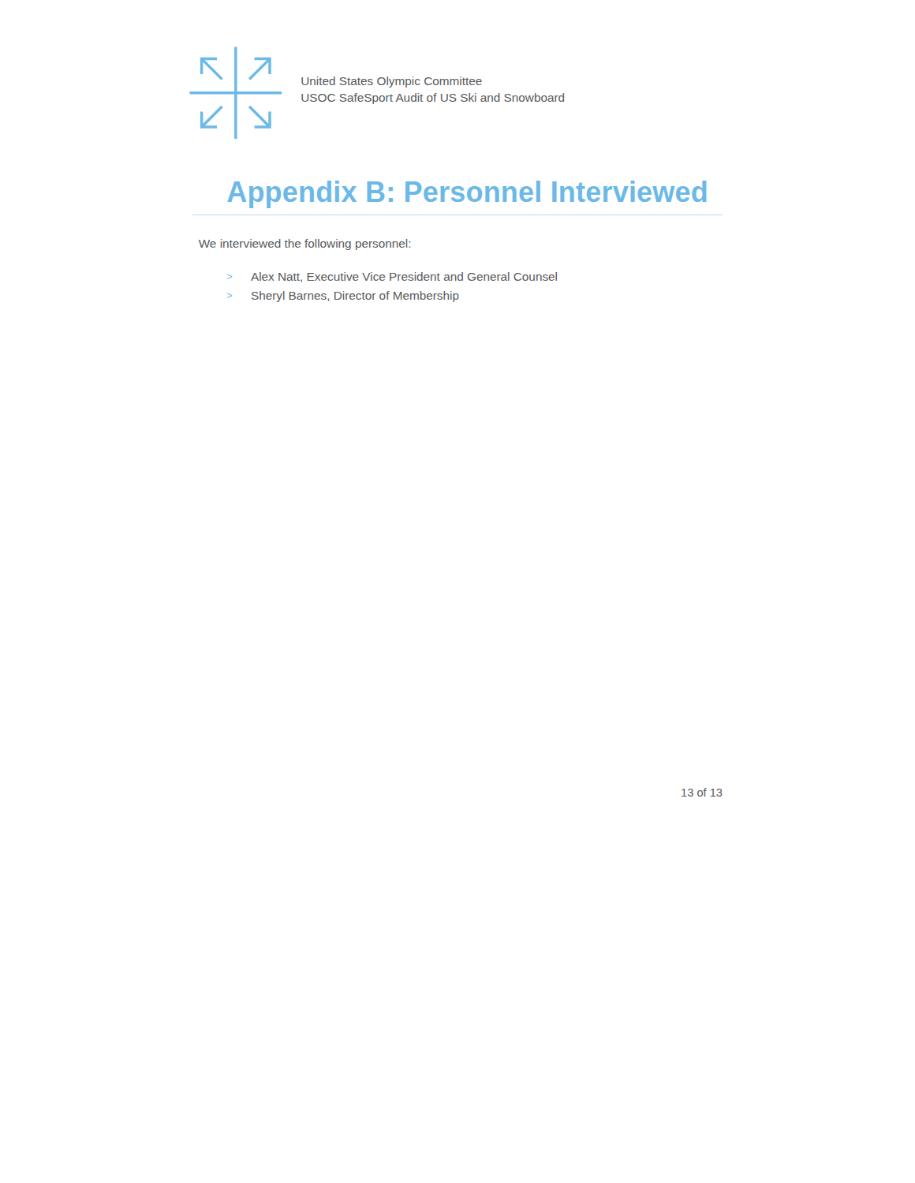United States Olympic Committee
USOC SafeSport Audit of US Ski and Snowboard
Appendix B: Personnel Interviewed
We interviewed the following personnel:
Alex Natt, Executive Vice President and General Counsel
Sheryl Barnes, Director of Membership
13 of 13